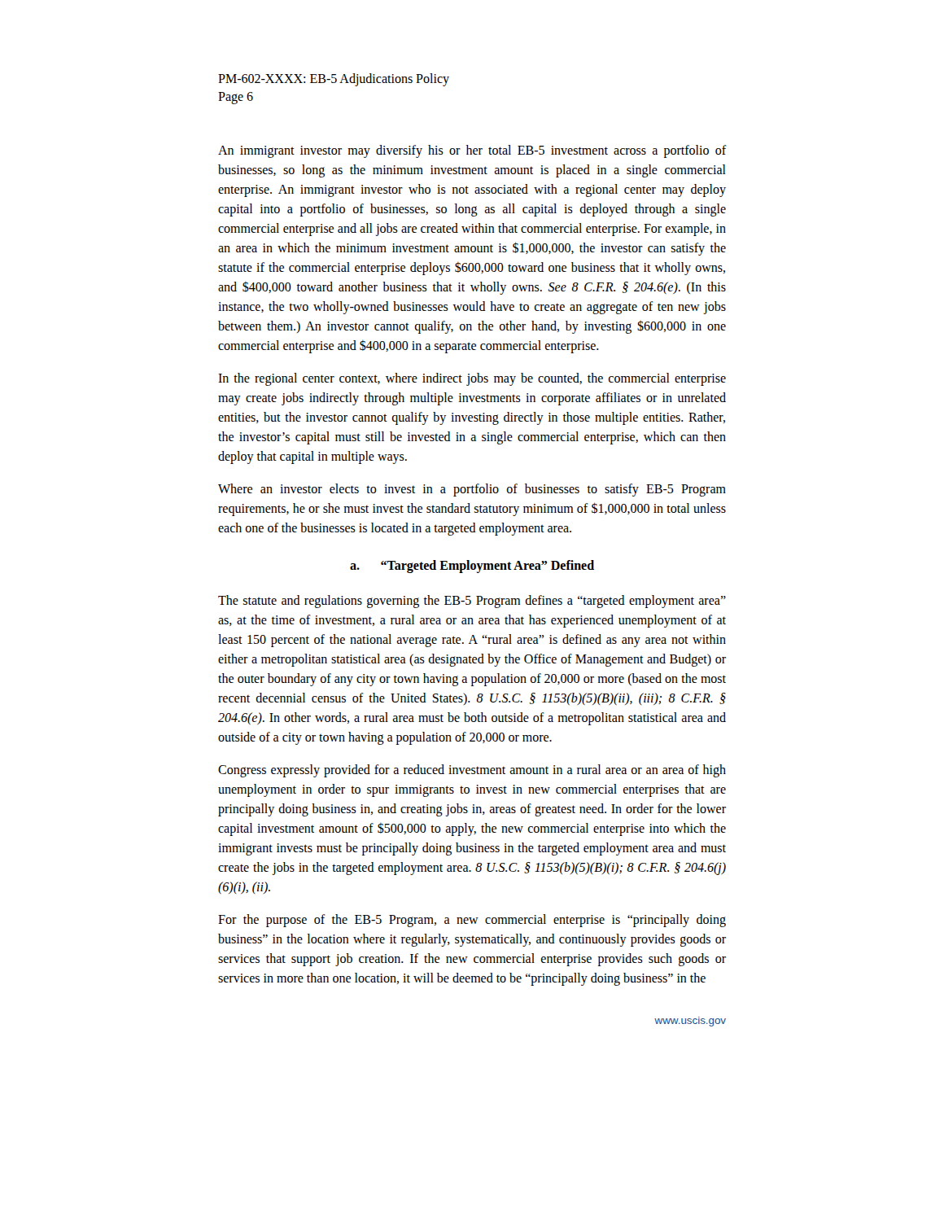PM-602-XXXX: EB-5 Adjudications Policy
Page 6
An immigrant investor may diversify his or her total EB-5 investment across a portfolio of businesses, so long as the minimum investment amount is placed in a single commercial enterprise. An immigrant investor who is not associated with a regional center may deploy capital into a portfolio of businesses, so long as all capital is deployed through a single commercial enterprise and all jobs are created within that commercial enterprise. For example, in an area in which the minimum investment amount is $1,000,000, the investor can satisfy the statute if the commercial enterprise deploys $600,000 toward one business that it wholly owns, and $400,000 toward another business that it wholly owns. See 8 C.F.R. § 204.6(e). (In this instance, the two wholly-owned businesses would have to create an aggregate of ten new jobs between them.) An investor cannot qualify, on the other hand, by investing $600,000 in one commercial enterprise and $400,000 in a separate commercial enterprise.
In the regional center context, where indirect jobs may be counted, the commercial enterprise may create jobs indirectly through multiple investments in corporate affiliates or in unrelated entities, but the investor cannot qualify by investing directly in those multiple entities. Rather, the investor’s capital must still be invested in a single commercial enterprise, which can then deploy that capital in multiple ways.
Where an investor elects to invest in a portfolio of businesses to satisfy EB-5 Program requirements, he or she must invest the standard statutory minimum of $1,000,000 in total unless each one of the businesses is located in a targeted employment area.
a.“Targeted Employment Area” Defined
The statute and regulations governing the EB-5 Program defines a “targeted employment area” as, at the time of investment, a rural area or an area that has experienced unemployment of at least 150 percent of the national average rate. A “rural area” is defined as any area not within either a metropolitan statistical area (as designated by the Office of Management and Budget) or the outer boundary of any city or town having a population of 20,000 or more (based on the most recent decennial census of the United States). 8 U.S.C. § 1153(b)(5)(B)(ii), (iii); 8 C.F.R. § 204.6(e). In other words, a rural area must be both outside of a metropolitan statistical area and outside of a city or town having a population of 20,000 or more.
Congress expressly provided for a reduced investment amount in a rural area or an area of high unemployment in order to spur immigrants to invest in new commercial enterprises that are principally doing business in, and creating jobs in, areas of greatest need. In order for the lower capital investment amount of $500,000 to apply, the new commercial enterprise into which the immigrant invests must be principally doing business in the targeted employment area and must create the jobs in the targeted employment area. 8 U.S.C. § 1153(b)(5)(B)(i); 8 C.F.R. § 204.6(j)(6)(i), (ii).
For the purpose of the EB-5 Program, a new commercial enterprise is “principally doing business” in the location where it regularly, systematically, and continuously provides goods or services that support job creation. If the new commercial enterprise provides such goods or services in more than one location, it will be deemed to be “principally doing business” in the
www.uscis.gov